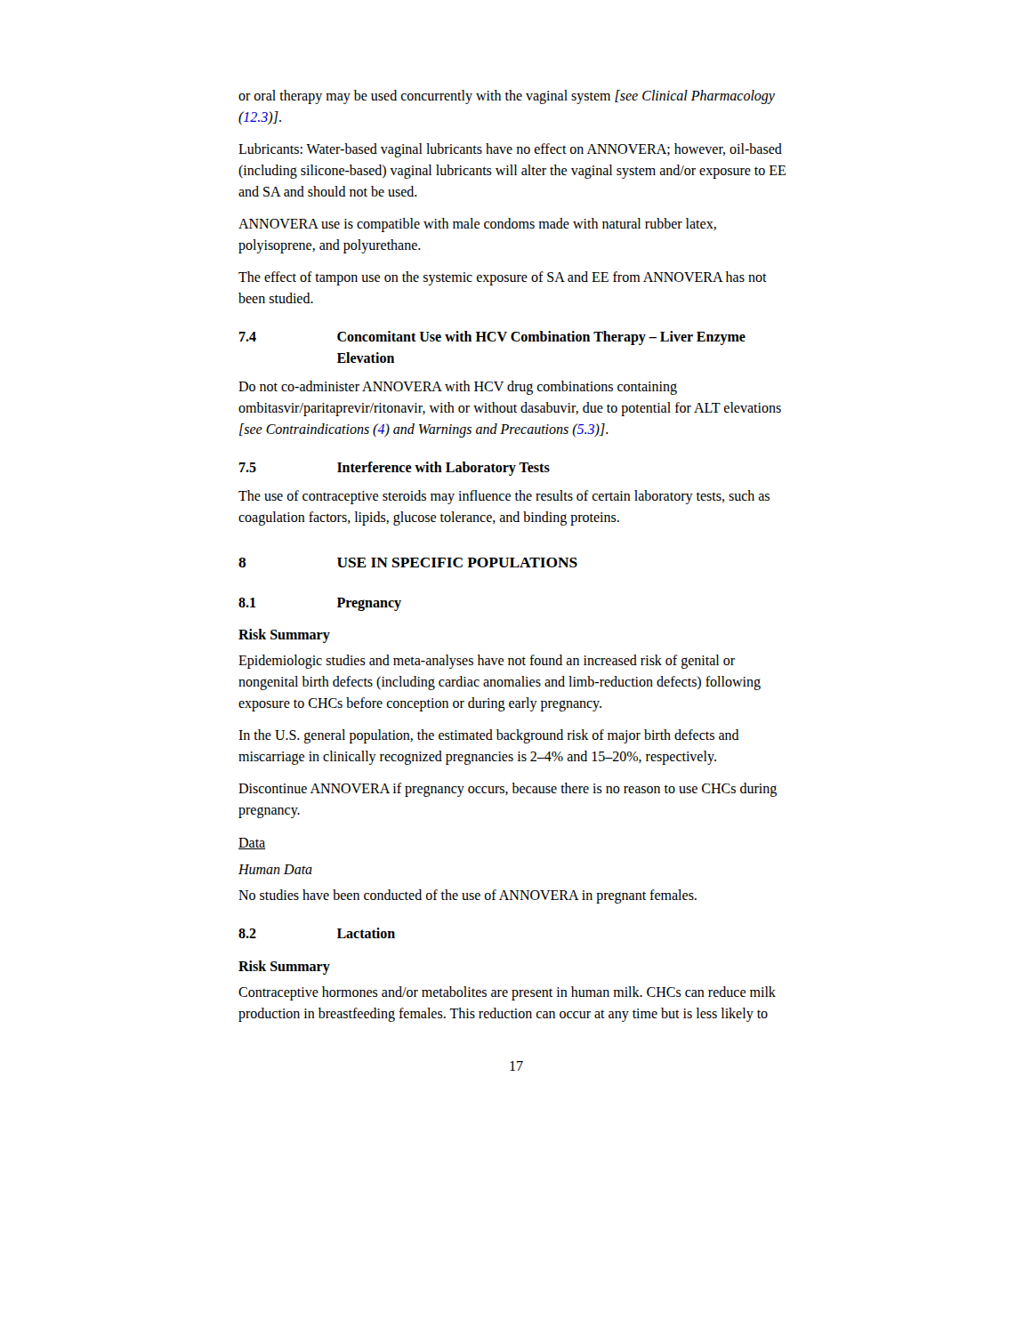or oral therapy may be used concurrently with the vaginal system [see Clinical Pharmacology (12.3)].
Lubricants: Water-based vaginal lubricants have no effect on ANNOVERA; however, oil-based (including silicone-based) vaginal lubricants will alter the vaginal system and/or exposure to EE and SA and should not be used.
ANNOVERA use is compatible with male condoms made with natural rubber latex, polyisoprene, and polyurethane.
The effect of tampon use on the systemic exposure of SA and EE from ANNOVERA has not been studied.
7.4 Concomitant Use with HCV Combination Therapy – Liver Enzyme Elevation
Do not co-administer ANNOVERA with HCV drug combinations containing ombitasvir/paritaprevir/ritonavir, with or without dasabuvir, due to potential for ALT elevations [see Contraindications (4) and Warnings and Precautions (5.3)].
7.5 Interference with Laboratory Tests
The use of contraceptive steroids may influence the results of certain laboratory tests, such as coagulation factors, lipids, glucose tolerance, and binding proteins.
8 USE IN SPECIFIC POPULATIONS
8.1 Pregnancy
Risk Summary
Epidemiologic studies and meta-analyses have not found an increased risk of genital or nongenital birth defects (including cardiac anomalies and limb-reduction defects) following exposure to CHCs before conception or during early pregnancy.
In the U.S. general population, the estimated background risk of major birth defects and miscarriage in clinically recognized pregnancies is 2–4% and 15–20%, respectively.
Discontinue ANNOVERA if pregnancy occurs, because there is no reason to use CHCs during pregnancy.
Data
Human Data
No studies have been conducted of the use of ANNOVERA in pregnant females.
8.2 Lactation
Risk Summary
Contraceptive hormones and/or metabolites are present in human milk. CHCs can reduce milk production in breastfeeding females. This reduction can occur at any time but is less likely to
17